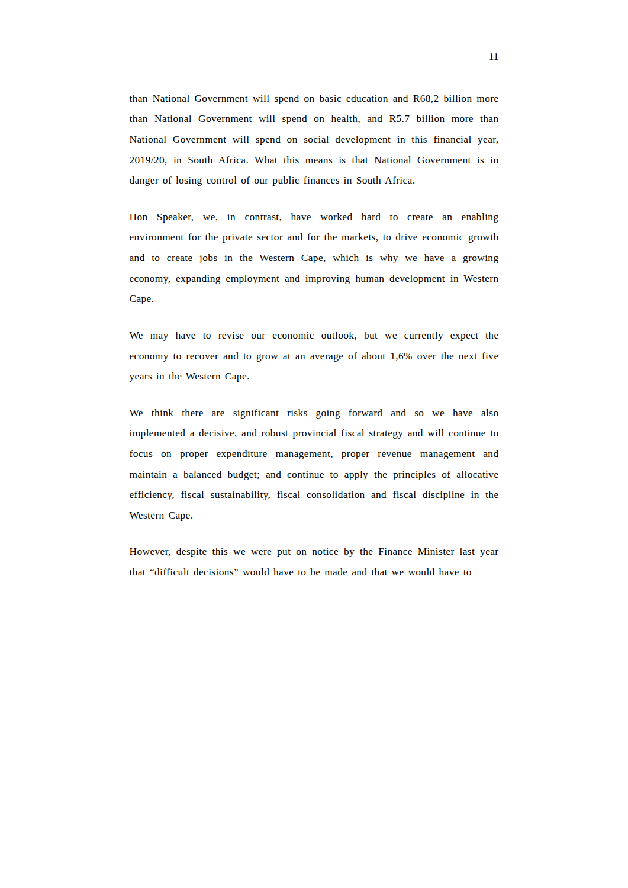11
than National Government will spend on basic education and R68,2 billion more than National Government will spend on health, and R5.7 billion more than National Government will spend on social development in this financial year, 2019/20, in South Africa. What this means is that National Government is in danger of losing control of our public finances in South Africa.
Hon Speaker, we, in contrast, have worked hard to create an enabling environment for the private sector and for the markets, to drive economic growth and to create jobs in the Western Cape, which is why we have a growing economy, expanding employment and improving human development in Western Cape.
We may have to revise our economic outlook, but we currently expect the economy to recover and to grow at an average of about 1,6% over the next five years in the Western Cape.
We think there are significant risks going forward and so we have also implemented a decisive, and robust provincial fiscal strategy and will continue to focus on proper expenditure management, proper revenue management and maintain a balanced budget; and continue to apply the principles of allocative efficiency, fiscal sustainability, fiscal consolidation and fiscal discipline in the Western Cape.
However, despite this we were put on notice by the Finance Minister last year that “difficult decisions” would have to be made and that we would have to